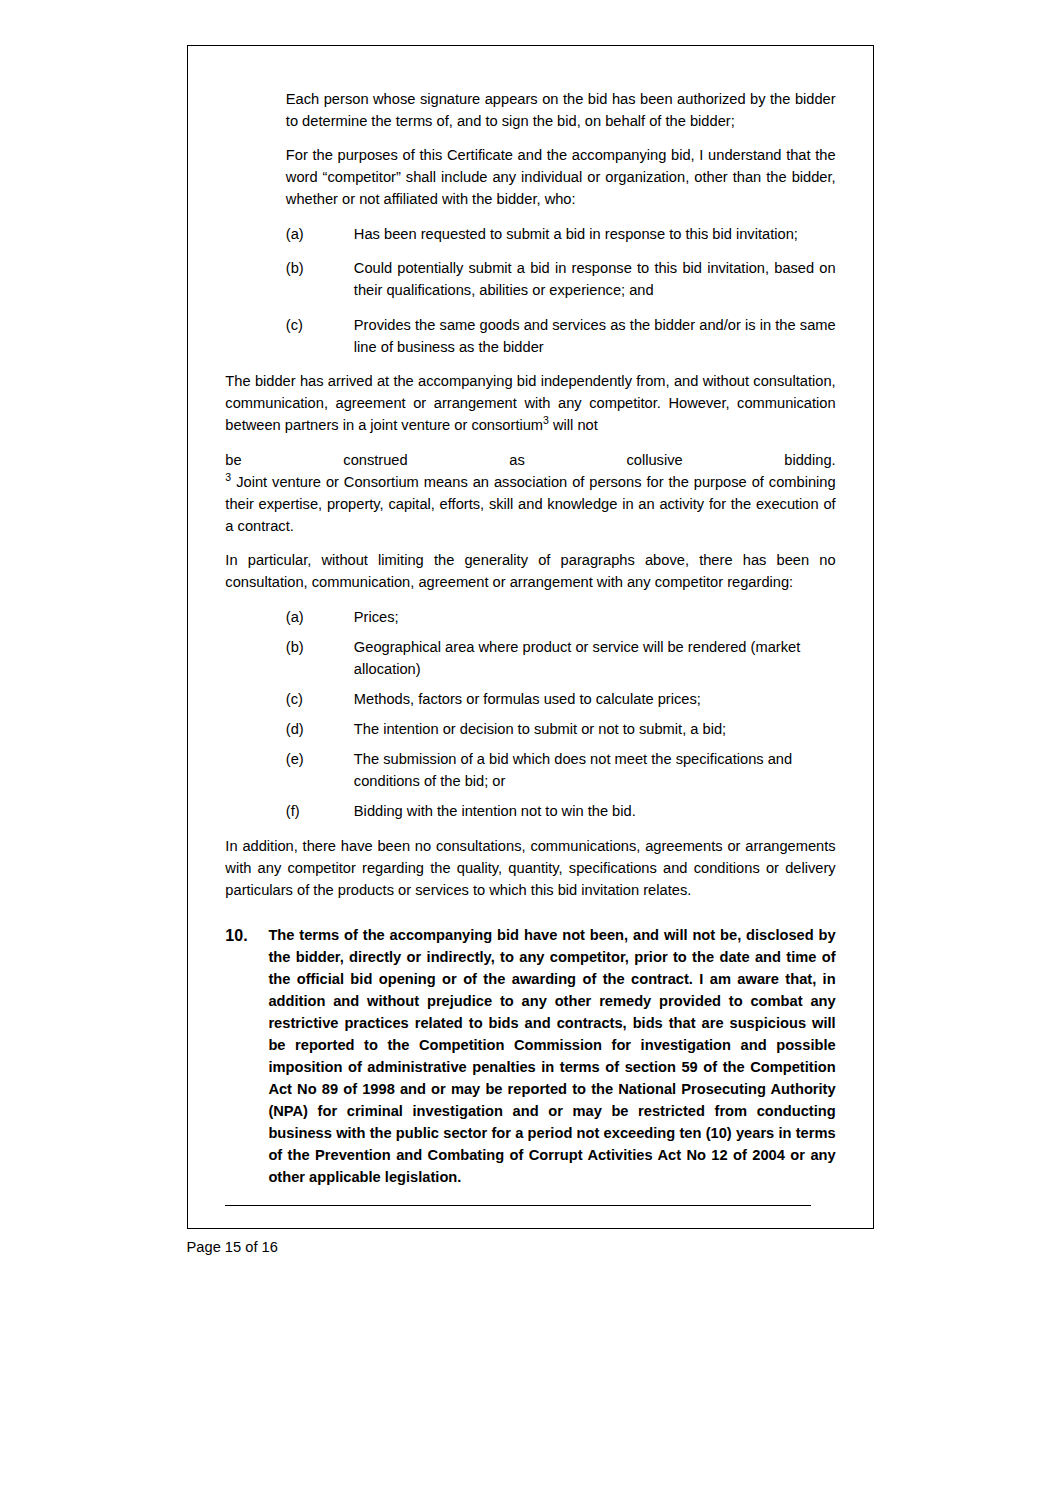Each person whose signature appears on the bid has been authorized by the bidder to determine the terms of, and to sign the bid, on behalf of the bidder;
For the purposes of this Certificate and the accompanying bid, I understand that the word “competitor” shall include any individual or organization, other than the bidder, whether or not affiliated with the bidder, who:
(a)
Has been requested to submit a bid in response to this bid invitation;
(b)
Could potentially submit a bid in response to this bid invitation, based on their qualifications, abilities or experience; and
(c)
Provides the same goods and services as the bidder and/or is in the same line of business as the bidder
The bidder has arrived at the accompanying bid independently from, and without consultation, communication, agreement or arrangement with any competitor. However, communication between partners in a joint venture or consortium3 will not
be construed as collusive bidding.
3 Joint venture or Consortium means an association of persons for the purpose of combining their expertise, property, capital, efforts, skill and knowledge in an activity for the execution of a contract.
In particular, without limiting the generality of paragraphs above, there has been no consultation, communication, agreement or arrangement with any competitor regarding:
(a)
Prices;
(b)
Geographical area where product or service will be rendered (market allocation)
(c)
Methods, factors or formulas used to calculate prices;
(d)
The intention or decision to submit or not to submit, a bid;
(e)
The submission of a bid which does not meet the specifications and conditions of the bid; or
(f)
Bidding with the intention not to win the bid.
In addition, there have been no consultations, communications, agreements or arrangements with any competitor regarding the quality, quantity, specifications and conditions or delivery particulars of the products or services to which this bid invitation relates.
10.
The terms of the accompanying bid have not been, and will not be, disclosed by the bidder, directly or indirectly, to any competitor, prior to the date and time of the official bid opening or of the awarding of the contract. I am aware that, in addition and without prejudice to any other remedy provided to combat any restrictive practices related to bids and contracts, bids that are suspicious will be reported to the Competition Commission for investigation and possible imposition of administrative penalties in terms of section 59 of the Competition Act No 89 of 1998 and or may be reported to the National Prosecuting Authority (NPA) for criminal investigation and or may be restricted from conducting business with the public sector for a period not exceeding ten (10) years in terms of the Prevention and Combating of Corrupt Activities Act No 12 of 2004 or any other applicable legislation.
Page 15 of 16